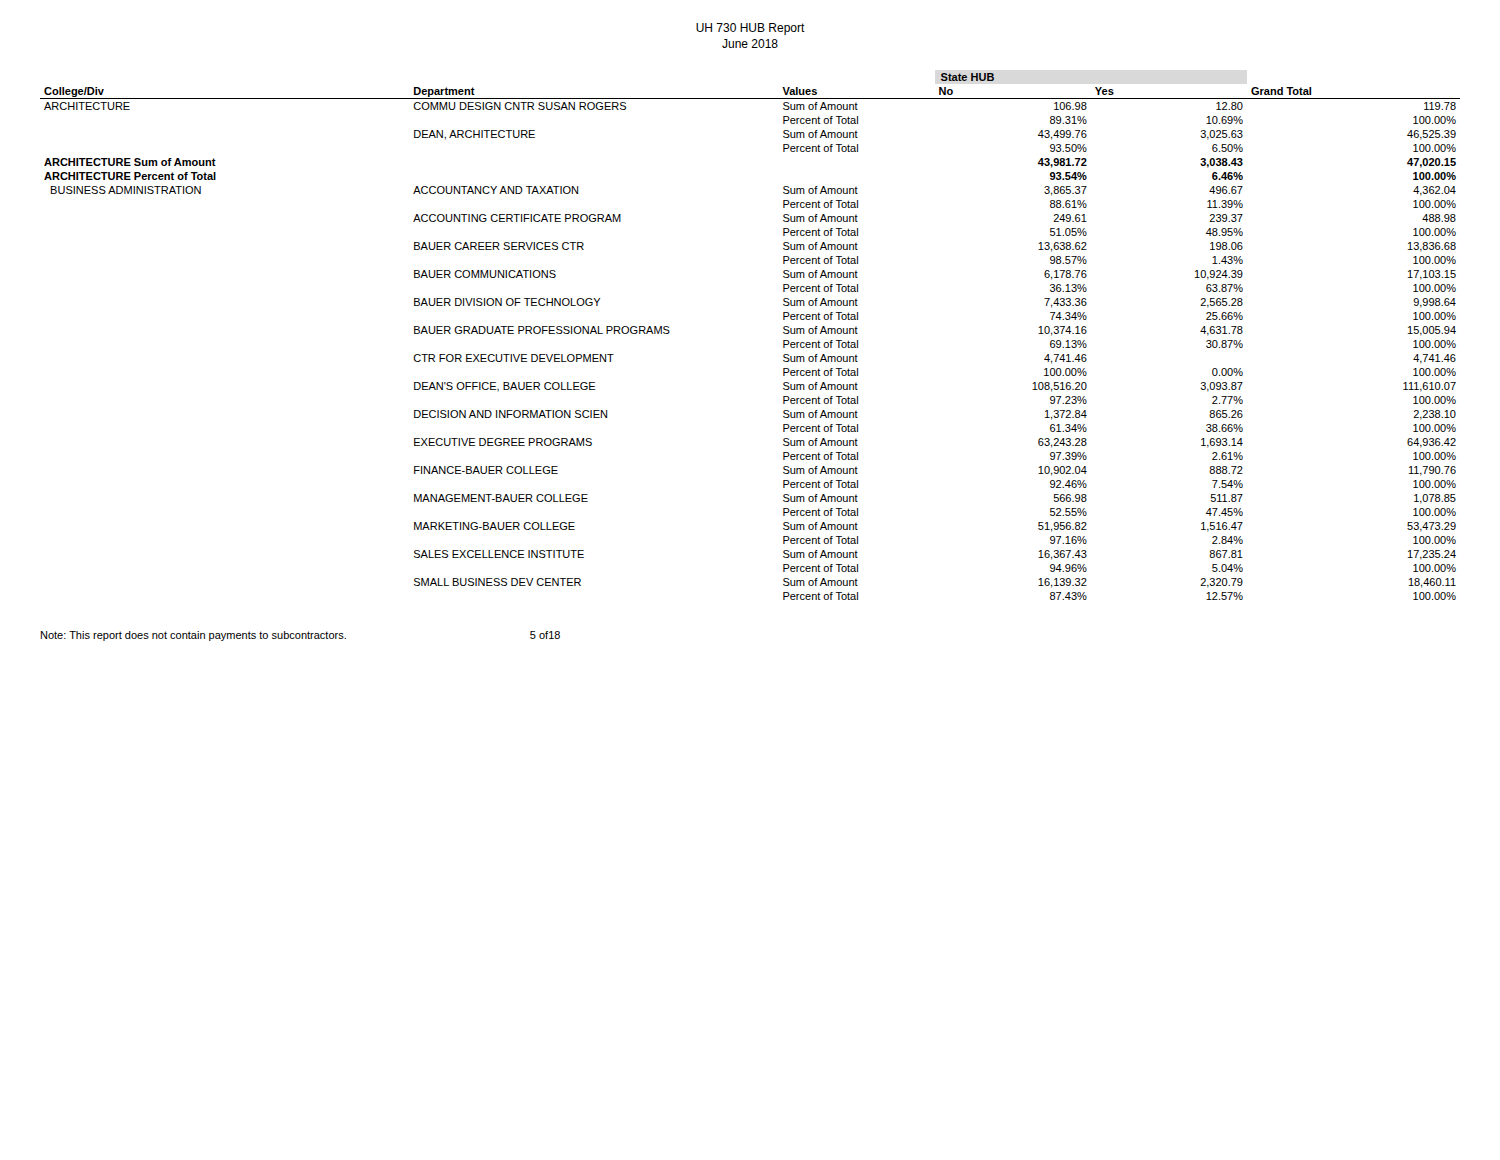UH 730 HUB Report
June 2018
| | | | State HUB | |
| --- | --- | --- | --- | --- |
| College/Div | Department | Values | No | Yes | Grand Total |
| ARCHITECTURE | COMMU DESIGN CNTR SUSAN ROGERS | Sum of Amount | 106.98 | 12.80 | 119.78 |
| | | Percent of Total | 89.31% | 10.69% | 100.00% |
| | DEAN, ARCHITECTURE | Sum of Amount | 43,499.76 | 3,025.63 | 46,525.39 |
| | | Percent of Total | 93.50% | 6.50% | 100.00% |
| ARCHITECTURE Sum of Amount | | | 43,981.72 | 3,038.43 | 47,020.15 |
| ARCHITECTURE Percent of Total | | | 93.54% | 6.46% | 100.00% |
| BUSINESS ADMINISTRATION | ACCOUNTANCY AND TAXATION | Sum of Amount | 3,865.37 | 496.67 | 4,362.04 |
| | | Percent of Total | 88.61% | 11.39% | 100.00% |
| | ACCOUNTING CERTIFICATE PROGRAM | Sum of Amount | 249.61 | 239.37 | 488.98 |
| | | Percent of Total | 51.05% | 48.95% | 100.00% |
| | BAUER CAREER SERVICES CTR | Sum of Amount | 13,638.62 | 198.06 | 13,836.68 |
| | | Percent of Total | 98.57% | 1.43% | 100.00% |
| | BAUER COMMUNICATIONS | Sum of Amount | 6,178.76 | 10,924.39 | 17,103.15 |
| | | Percent of Total | 36.13% | 63.87% | 100.00% |
| | BAUER DIVISION OF TECHNOLOGY | Sum of Amount | 7,433.36 | 2,565.28 | 9,998.64 |
| | | Percent of Total | 74.34% | 25.66% | 100.00% |
| | BAUER GRADUATE PROFESSIONAL PROGRAMS | Sum of Amount | 10,374.16 | 4,631.78 | 15,005.94 |
| | | Percent of Total | 69.13% | 30.87% | 100.00% |
| | CTR FOR EXECUTIVE DEVELOPMENT | Sum of Amount | 4,741.46 | | 4,741.46 |
| | | Percent of Total | 100.00% | 0.00% | 100.00% |
| | DEAN'S OFFICE, BAUER COLLEGE | Sum of Amount | 108,516.20 | 3,093.87 | 111,610.07 |
| | | Percent of Total | 97.23% | 2.77% | 100.00% |
| | DECISION AND INFORMATION SCIEN | Sum of Amount | 1,372.84 | 865.26 | 2,238.10 |
| | | Percent of Total | 61.34% | 38.66% | 100.00% |
| | EXECUTIVE DEGREE PROGRAMS | Sum of Amount | 63,243.28 | 1,693.14 | 64,936.42 |
| | | Percent of Total | 97.39% | 2.61% | 100.00% |
| | FINANCE-BAUER COLLEGE | Sum of Amount | 10,902.04 | 888.72 | 11,790.76 |
| | | Percent of Total | 92.46% | 7.54% | 100.00% |
| | MANAGEMENT-BAUER COLLEGE | Sum of Amount | 566.98 | 511.87 | 1,078.85 |
| | | Percent of Total | 52.55% | 47.45% | 100.00% |
| | MARKETING-BAUER COLLEGE | Sum of Amount | 51,956.82 | 1,516.47 | 53,473.29 |
| | | Percent of Total | 97.16% | 2.84% | 100.00% |
| | SALES EXCELLENCE INSTITUTE | Sum of Amount | 16,367.43 | 867.81 | 17,235.24 |
| | | Percent of Total | 94.96% | 5.04% | 100.00% |
| | SMALL BUSINESS DEV CENTER | Sum of Amount | 16,139.32 | 2,320.79 | 18,460.11 |
| | | Percent of Total | 87.43% | 12.57% | 100.00% |
Note: This report does not contain payments to subcontractors. 5 of18